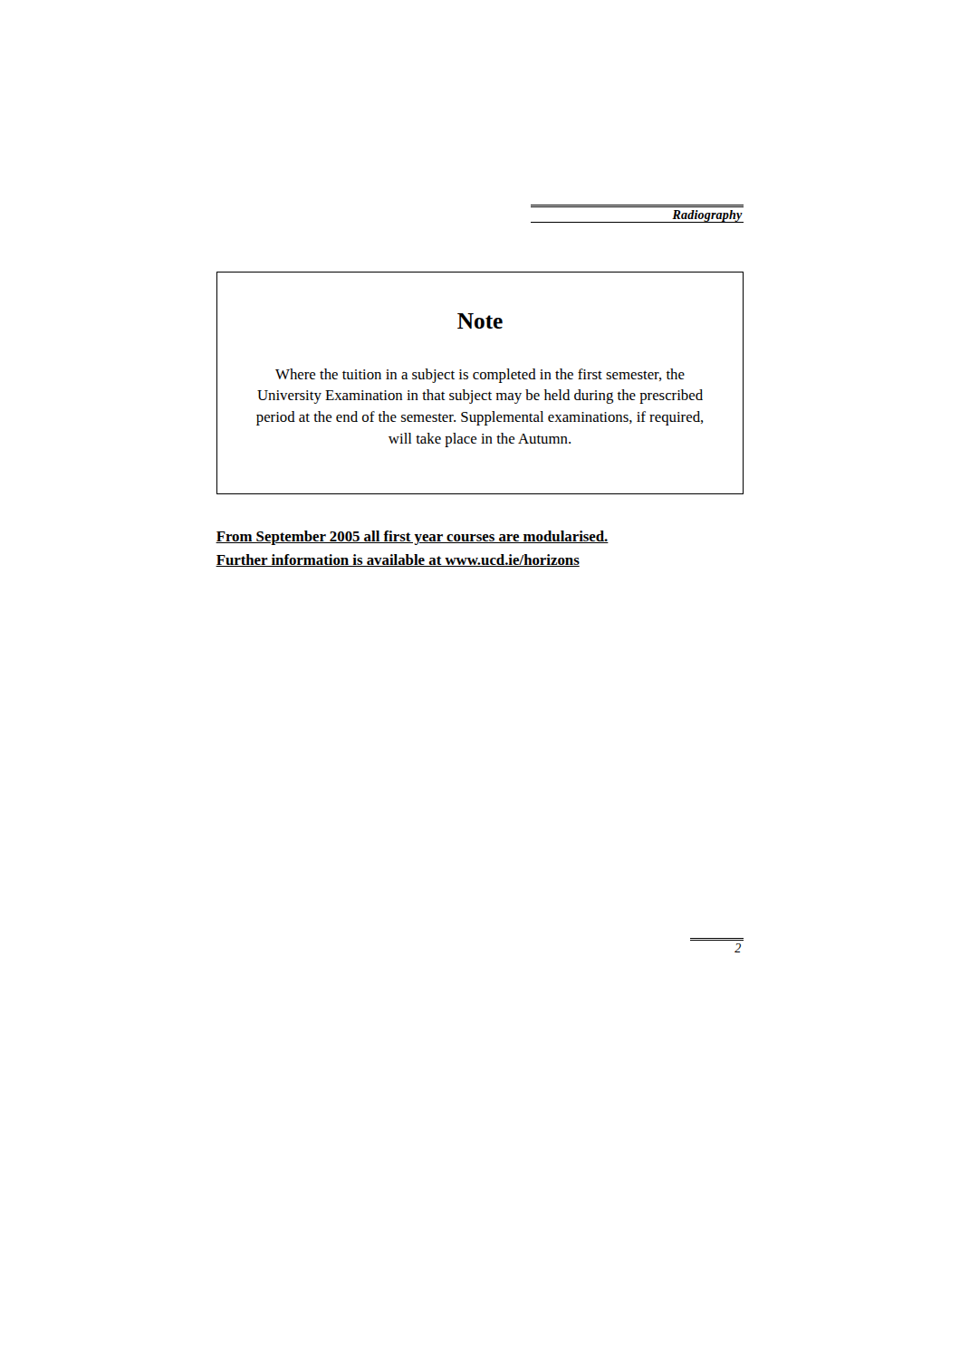Radiography
Note
Where the tuition in a subject is completed in the first semester, the University Examination in that subject may be held during the prescribed period at the end of the semester. Supplemental examinations, if required, will take place in the Autumn.
From September 2005 all first year courses are modularised. Further information is available at www.ucd.ie/horizons
2